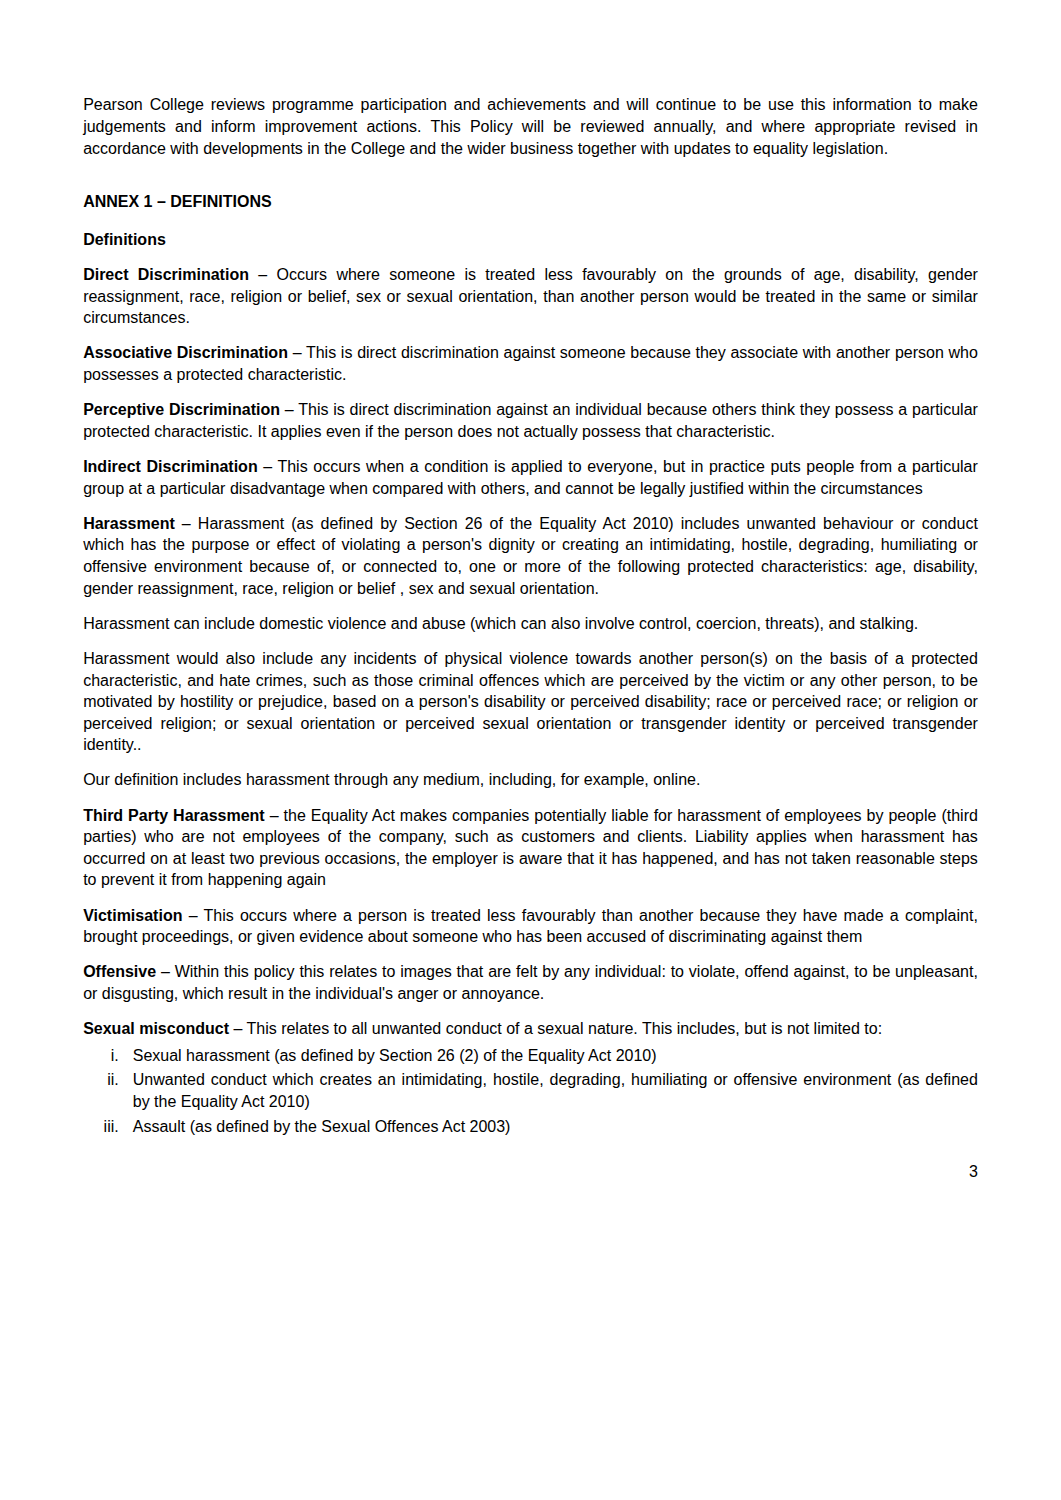Pearson College reviews programme participation and achievements and will continue to be use this information to make judgements and inform improvement actions. This Policy will be reviewed annually, and where appropriate revised in accordance with developments in the College and the wider business together with updates to equality legislation.
ANNEX 1 – DEFINITIONS
Definitions
Direct Discrimination – Occurs where someone is treated less favourably on the grounds of age, disability, gender reassignment, race, religion or belief, sex or sexual orientation, than another person would be treated in the same or similar circumstances.
Associative Discrimination – This is direct discrimination against someone because they associate with another person who possesses a protected characteristic.
Perceptive Discrimination – This is direct discrimination against an individual because others think they possess a particular protected characteristic. It applies even if the person does not actually possess that characteristic.
Indirect Discrimination – This occurs when a condition is applied to everyone, but in practice puts people from a particular group at a particular disadvantage when compared with others, and cannot be legally justified within the circumstances
Harassment – Harassment (as defined by Section 26 of the Equality Act 2010) includes unwanted behaviour or conduct which has the purpose or effect of violating a person's dignity or creating an intimidating, hostile, degrading, humiliating or offensive environment because of, or connected to, one or more of the following protected characteristics: age, disability, gender reassignment, race, religion or belief , sex and sexual orientation.
Harassment can include domestic violence and abuse (which can also involve control, coercion, threats), and stalking.
Harassment would also include any incidents of physical violence towards another person(s) on the basis of a protected characteristic, and hate crimes, such as those criminal offences which are perceived by the victim or any other person, to be motivated by hostility or prejudice, based on a person's disability or perceived disability; race or perceived race; or religion or perceived religion; or sexual orientation or perceived sexual orientation or transgender identity or perceived transgender identity..
Our definition includes harassment through any medium, including, for example, online.
Third Party Harassment – the Equality Act makes companies potentially liable for harassment of employees by people (third parties) who are not employees of the company, such as customers and clients. Liability applies when harassment has occurred on at least two previous occasions, the employer is aware that it has happened, and has not taken reasonable steps to prevent it from happening again
Victimisation – This occurs where a person is treated less favourably than another because they have made a complaint, brought proceedings, or given evidence about someone who has been accused of discriminating against them
Offensive – Within this policy this relates to images that are felt by any individual: to violate, offend against, to be unpleasant, or disgusting, which result in the individual's anger or annoyance.
Sexual misconduct – This relates to all unwanted conduct of a sexual nature. This includes, but is not limited to:
Sexual harassment (as defined by Section 26 (2) of the Equality Act 2010)
Unwanted conduct which creates an intimidating, hostile, degrading, humiliating or offensive environment (as defined by the Equality Act 2010)
Assault (as defined by the Sexual Offences Act 2003)
3